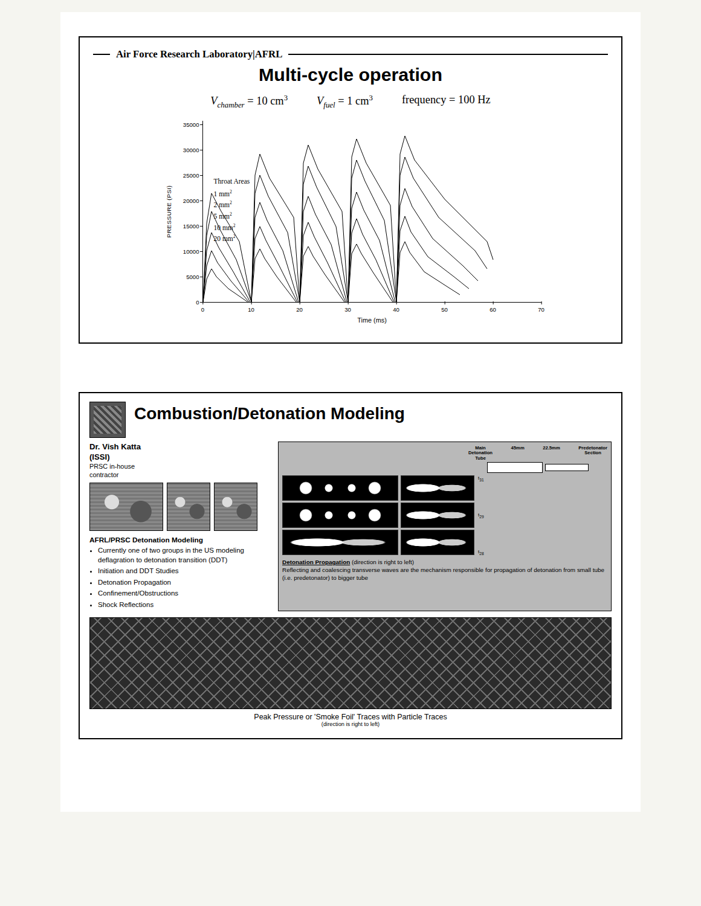Air Force Research Laboratory|AFRL
Multi-cycle operation
Vchamber = 10 cm3 Vfuel = 1 cm3 frequency = 100 Hz
PRESSURE (PSI) 0 5000 10000 15000 20000 25000 30000 35000 0 10 20 30 40 50 60 70 Time (ms)
Throat Areas
1 mm2
2 mm2
5 mm2
10 mm2
20 mm2
Combustion/Detonation Modeling
Dr. Vish Katta
(ISSI)
PRSC in-house
contractor
AFRL/PRSC Detonation Modeling
Currently one of two groups in the US modeling deflagration to detonation transition (DDT)
Initiation and DDT Studies
Detonation Propagation
Confinement/Obstructions
Shock Reflections
Main
Detonation
Tube 45mm 22.5mm Predetonator
Section
t31 t29 t28
Detonation Propagation (direction is right to left)
Reflecting and coalescing transverse waves are the mechanism responsible for propagation of detonation from small tube (i.e. predetonator) to bigger tube
Peak Pressure or 'Smoke Foil' Traces with Particle Traces (direction is right to left)